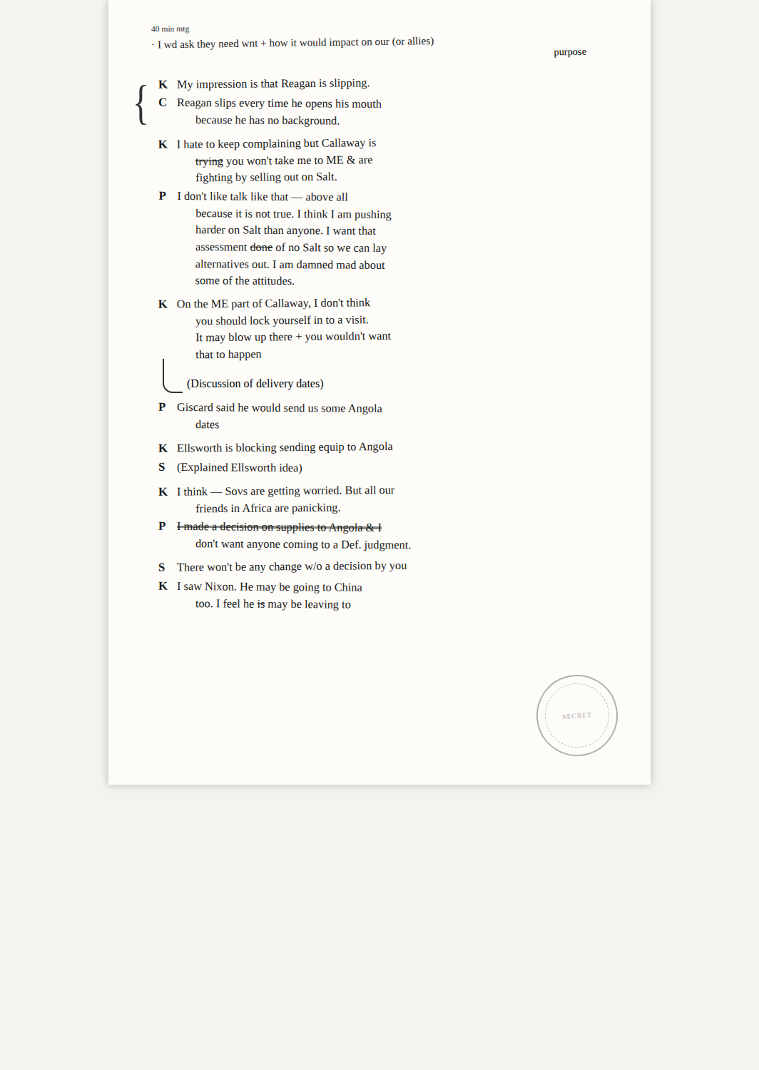40 min mtg
· I wd ask they need wnt + how it would impact on our (or allies)
purpose
{
K
My impression is that Reagan is slipping.
C
Reagan slips every time he opens his mouth
because he has no background.
K
I hate to keep complaining but Callaway is
trying you won't take me to ME & are
fighting by selling out on Salt.
P
I don't like talk like that — above all
because it is not true. I think I am pushing
harder on Salt than anyone. I want that
assessment done of no Salt so we can lay
alternatives out. I am damned mad about
some of the attitudes.
K
On the ME part of Callaway, I don't think
you should lock yourself in to a visit.
It may blow up there + you wouldn't want
that to happen
(Discussion of delivery dates)
P
Giscard said he would send us some Angola
dates
K
Ellsworth is blocking sending equip to Angola
S
(Explained Ellsworth idea)
K
I think — Sovs are getting worried. But all our
friends in Africa are panicking.
P
I made a decision on supplies to Angola & I
don't want anyone coming to a Def. judgment.
S
There won't be any change w/o a decision by you
K
I saw Nixon. He may be going to China
too. I feel he is may be leaving to
SECRET